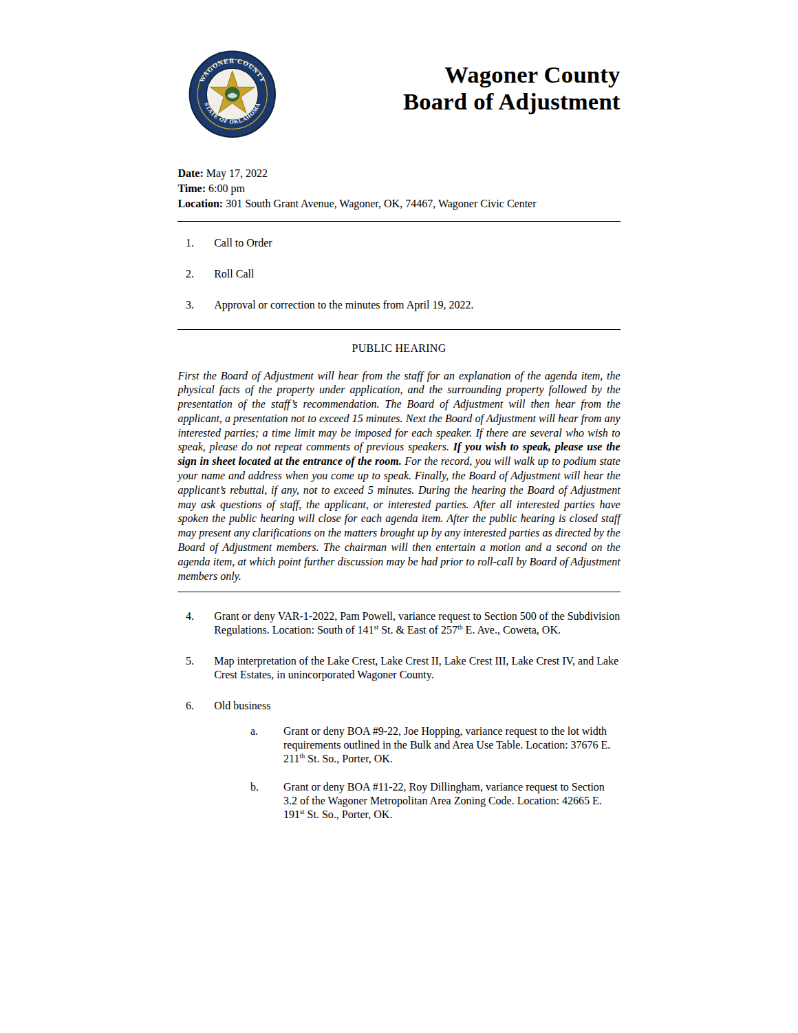WAGONER COUNTY STATE OF OKLAHOMA
Wagoner County Board of Adjustment
Date: May 17, 2022
Time: 6:00 pm
Location: 301 South Grant Avenue, Wagoner, OK, 74467, Wagoner Civic Center
1. Call to Order
2. Roll Call
3. Approval or correction to the minutes from April 19, 2022.
PUBLIC HEARING
First the Board of Adjustment will hear from the staff for an explanation of the agenda item, the physical facts of the property under application, and the surrounding property followed by the presentation of the staff’s recommendation. The Board of Adjustment will then hear from the applicant, a presentation not to exceed 15 minutes. Next the Board of Adjustment will hear from any interested parties; a time limit may be imposed for each speaker. If there are several who wish to speak, please do not repeat comments of previous speakers. If you wish to speak, please use the sign in sheet located at the entrance of the room. For the record, you will walk up to podium state your name and address when you come up to speak. Finally, the Board of Adjustment will hear the applicant’s rebuttal, if any, not to exceed 5 minutes. During the hearing the Board of Adjustment may ask questions of staff, the applicant, or interested parties. After all interested parties have spoken the public hearing will close for each agenda item. After the public hearing is closed staff may present any clarifications on the matters brought up by any interested parties as directed by the Board of Adjustment members. The chairman will then entertain a motion and a second on the agenda item, at which point further discussion may be had prior to roll-call by Board of Adjustment members only.
4. Grant or deny VAR-1-2022, Pam Powell, variance request to Section 500 of the Subdivision Regulations. Location: South of 141st St. & East of 257th E. Ave., Coweta, OK.
5. Map interpretation of the Lake Crest, Lake Crest II, Lake Crest III, Lake Crest IV, and Lake Crest Estates, in unincorporated Wagoner County.
6. Old business
a. Grant or deny BOA #9-22, Joe Hopping, variance request to the lot width requirements outlined in the Bulk and Area Use Table. Location: 37676 E. 211th St. So., Porter, OK.
b. Grant or deny BOA #11-22, Roy Dillingham, variance request to Section 3.2 of the Wagoner Metropolitan Area Zoning Code. Location: 42665 E. 191st St. So., Porter, OK.